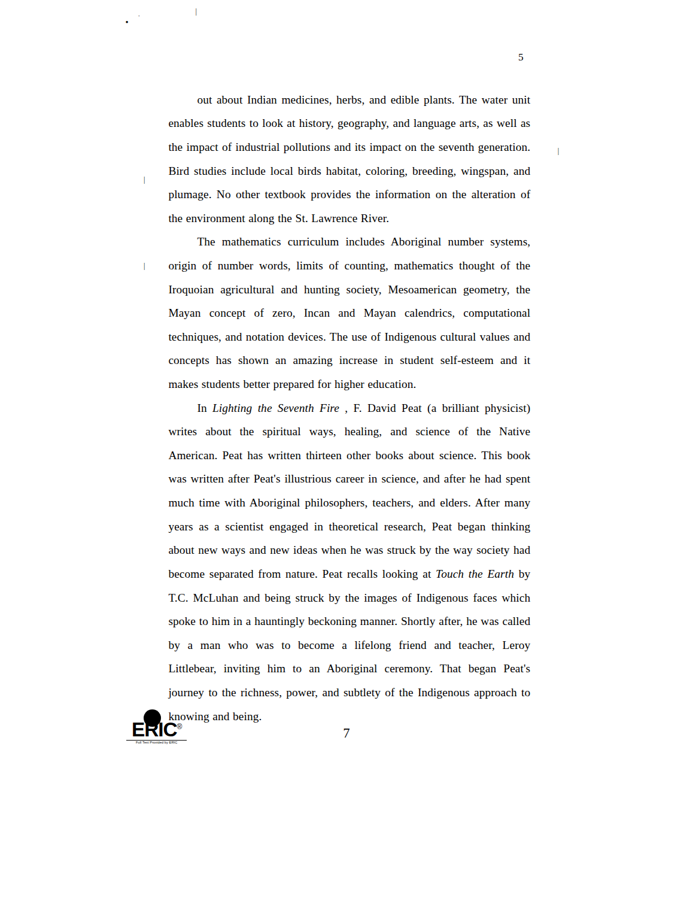• · | | | |
5
out about Indian medicines, herbs, and edible plants. The water unit enables students to look at history, geography, and language arts, as well as the impact of industrial pollutions and its impact on the seventh generation. Bird studies include local birds habitat, coloring, breeding, wingspan, and plumage. No other textbook provides the information on the alteration of the environment along the St. Lawrence River.
The mathematics curriculum includes Aboriginal number systems, origin of number words, limits of counting, mathematics thought of the Iroquoian agricultural and hunting society, Mesoamerican geometry, the Mayan concept of zero, Incan and Mayan calendrics, computational techniques, and notation devices. The use of Indigenous cultural values and concepts has shown an amazing increase in student self-esteem and it makes students better prepared for higher education.
In Lighting the Seventh Fire , F. David Peat (a brilliant physicist) writes about the spiritual ways, healing, and science of the Native American. Peat has written thirteen other books about science. This book was written after Peat's illustrious career in science, and after he had spent much time with Aboriginal philosophers, teachers, and elders. After many years as a scientist engaged in theoretical research, Peat began thinking about new ways and new ideas when he was struck by the way society had become separated from nature. Peat recalls looking at Touch the Earth by T.C. McLuhan and being struck by the images of Indigenous faces which spoke to him in a hauntingly beckoning manner. Shortly after, he was called by a man who was to become a lifelong friend and teacher, Leroy Littlebear, inviting him to an Aboriginal ceremony. That began Peat's journey to the richness, power, and subtlety of the Indigenous approach to knowing and being.
7
ERIC®
Full Text Provided by ERIC